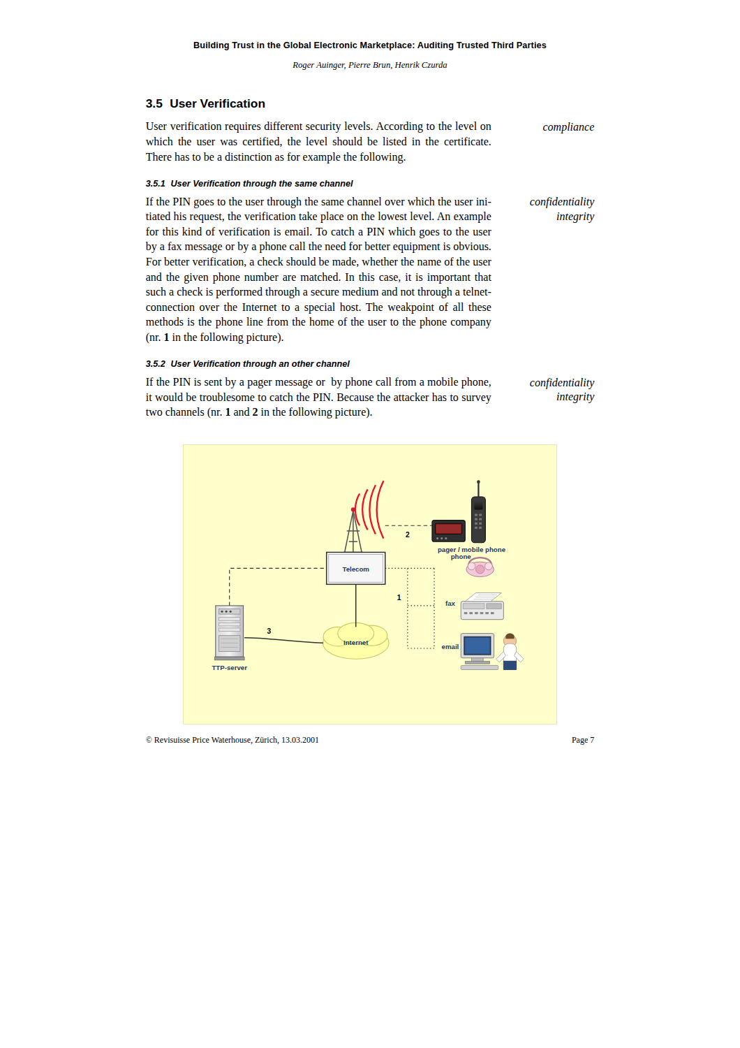Building Trust in the Global Electronic Marketplace: Auditing Trusted Third Parties
Roger Auinger, Pierre Brun, Henrik Czurda
3.5 User Verification
User verification requires different security levels. According to the level on which the user was certified, the level should be listed in the certificate. There has to be a distinction as for example the following.
compliance
3.5.1 User Verification through the same channel
If the PIN goes to the user through the same channel over which the user initiated his request, the verification take place on the lowest level. An example for this kind of verification is email. To catch a PIN which goes to the user by a fax message or by a phone call the need for better equipment is obvious. For better verification, a check should be made, whether the name of the user and the given phone number are matched. In this case, it is important that such a check is performed through a secure medium and not through a telnet-connection over the Internet to a special host. The weakpoint of all these methods is the phone line from the home of the user to the phone company (nr. 1 in the following picture).
confidentiality
integrity
3.5.2 User Verification through an other channel
If the PIN is sent by a pager message or by phone call from a mobile phone, it would be troublesome to catch the PIN. Because the attacker has to survey two channels (nr. 1 and 2 in the following picture).
confidentiality
integrity
Telecom Internet TTP-server 3 2 pager / mobile phone 1 phone fax email
© Revisuisse Price Waterhouse, Zürich, 13.03.2001
Page 7